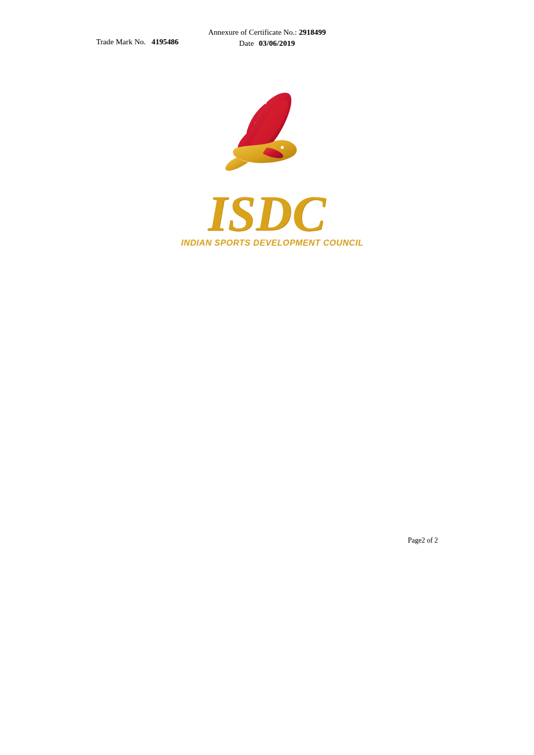Trade Mark No.4195486
Annexure of Certificate No.: 2918499
Date03/06/2019
ISDC
INDIAN SPORTS DEVELOPMENT COUNCIL
Page2 of 2